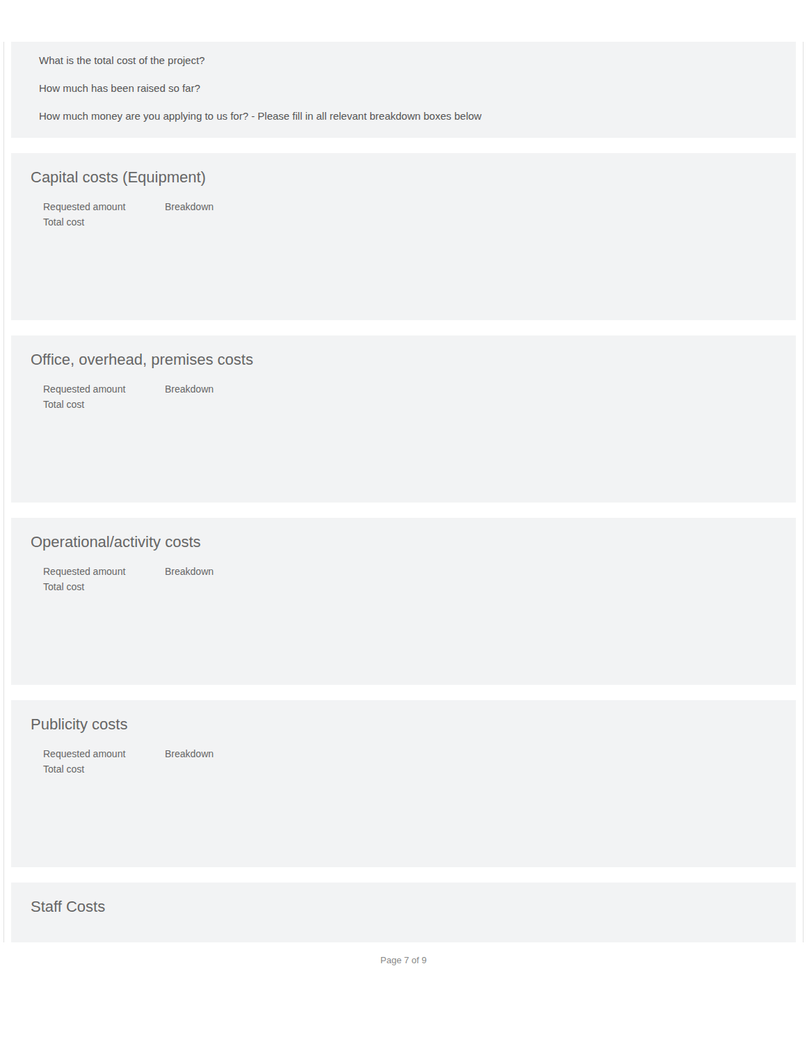What is the total cost of the project?
How much has been raised so far?
How much money are you applying to us for? - Please fill in all relevant breakdown boxes below
Capital costs (Equipment)
Requested amount Breakdown
Total cost
Office, overhead, premises costs
Requested amount Breakdown
Total cost
Operational/activity costs
Requested amount Breakdown
Total cost
Publicity costs
Requested amount Breakdown
Total cost
Staff Costs
Page 7 of 9